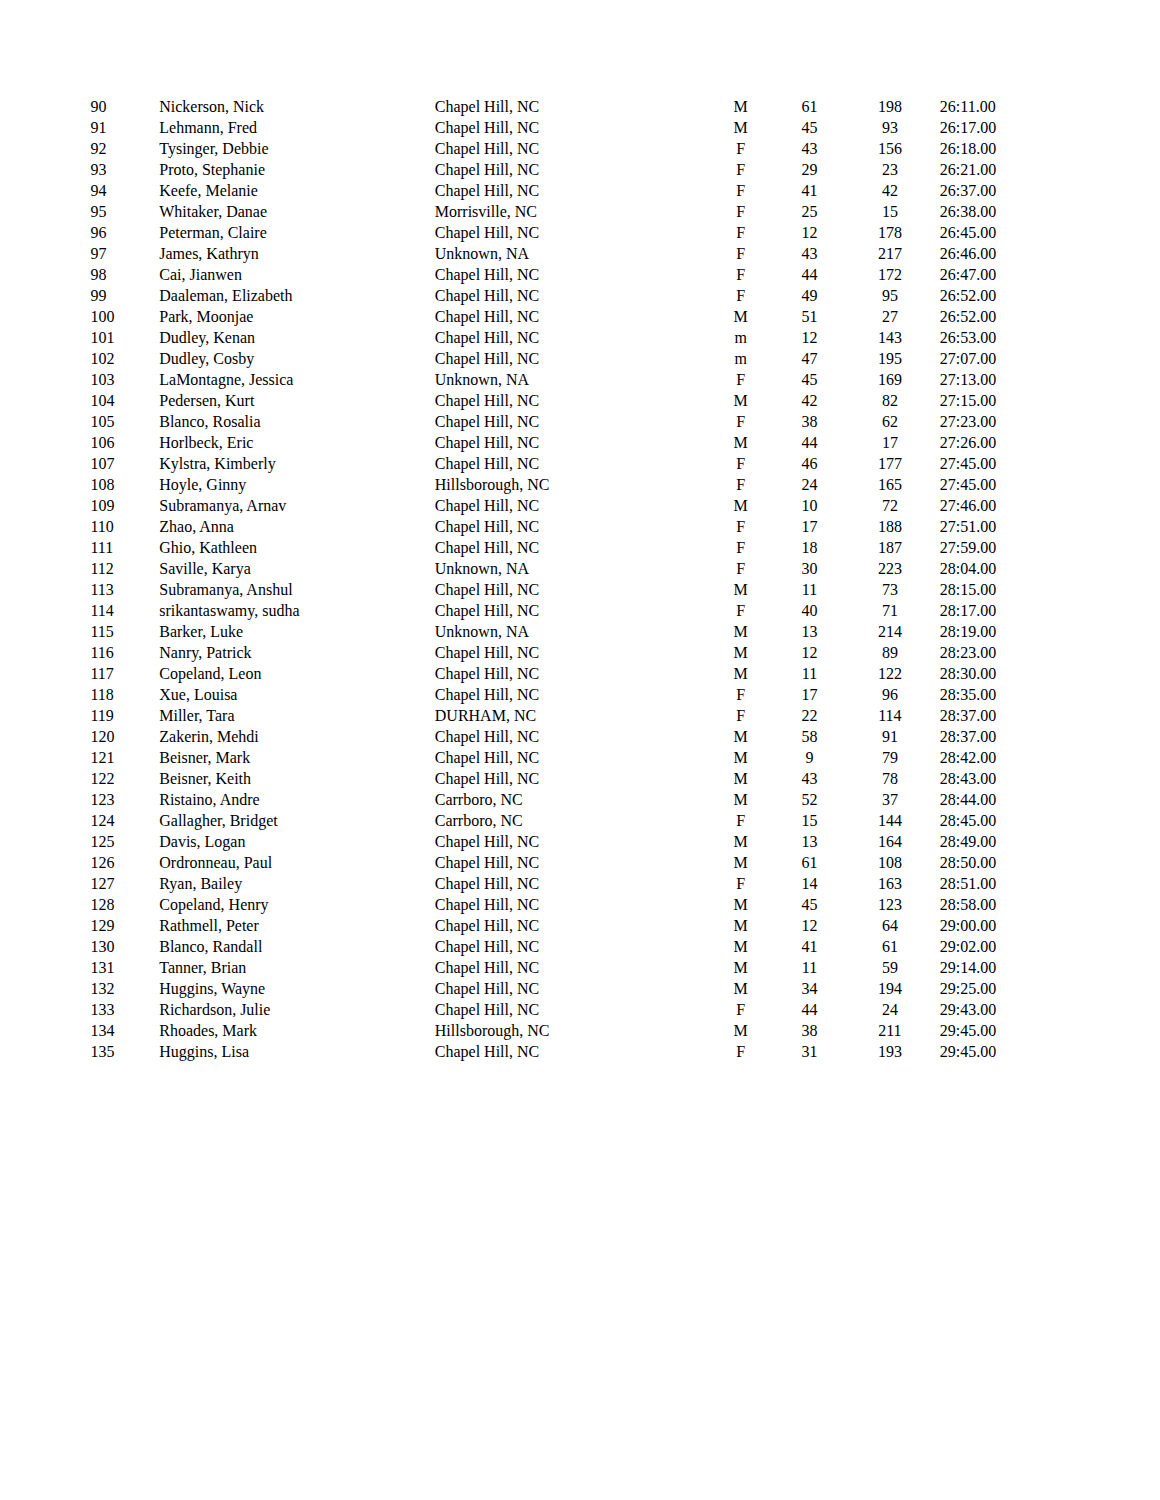| 90 | Nickerson, Nick | Chapel Hill, NC | M | 61 | 198 | 26:11.00 |
| 91 | Lehmann, Fred | Chapel Hill, NC | M | 45 | 93 | 26:17.00 |
| 92 | Tysinger, Debbie | Chapel Hill, NC | F | 43 | 156 | 26:18.00 |
| 93 | Proto, Stephanie | Chapel Hill, NC | F | 29 | 23 | 26:21.00 |
| 94 | Keefe, Melanie | Chapel Hill, NC | F | 41 | 42 | 26:37.00 |
| 95 | Whitaker, Danae | Morrisville, NC | F | 25 | 15 | 26:38.00 |
| 96 | Peterman, Claire | Chapel Hill, NC | F | 12 | 178 | 26:45.00 |
| 97 | James, Kathryn | Unknown, NA | F | 43 | 217 | 26:46.00 |
| 98 | Cai, Jianwen | Chapel Hill, NC | F | 44 | 172 | 26:47.00 |
| 99 | Daaleman, Elizabeth | Chapel Hill, NC | F | 49 | 95 | 26:52.00 |
| 100 | Park, Moonjae | Chapel Hill, NC | M | 51 | 27 | 26:52.00 |
| 101 | Dudley, Kenan | Chapel Hill, NC | m | 12 | 143 | 26:53.00 |
| 102 | Dudley, Cosby | Chapel Hill, NC | m | 47 | 195 | 27:07.00 |
| 103 | LaMontagne, Jessica | Unknown, NA | F | 45 | 169 | 27:13.00 |
| 104 | Pedersen, Kurt | Chapel Hill, NC | M | 42 | 82 | 27:15.00 |
| 105 | Blanco, Rosalia | Chapel Hill, NC | F | 38 | 62 | 27:23.00 |
| 106 | Horlbeck, Eric | Chapel Hill, NC | M | 44 | 17 | 27:26.00 |
| 107 | Kylstra, Kimberly | Chapel Hill, NC | F | 46 | 177 | 27:45.00 |
| 108 | Hoyle, Ginny | Hillsborough, NC | F | 24 | 165 | 27:45.00 |
| 109 | Subramanya, Arnav | Chapel Hill, NC | M | 10 | 72 | 27:46.00 |
| 110 | Zhao, Anna | Chapel Hill, NC | F | 17 | 188 | 27:51.00 |
| 111 | Ghio, Kathleen | Chapel Hill, NC | F | 18 | 187 | 27:59.00 |
| 112 | Saville, Karya | Unknown, NA | F | 30 | 223 | 28:04.00 |
| 113 | Subramanya, Anshul | Chapel Hill, NC | M | 11 | 73 | 28:15.00 |
| 114 | srikantaswamy, sudha | Chapel Hill, NC | F | 40 | 71 | 28:17.00 |
| 115 | Barker, Luke | Unknown, NA | M | 13 | 214 | 28:19.00 |
| 116 | Nanry, Patrick | Chapel Hill, NC | M | 12 | 89 | 28:23.00 |
| 117 | Copeland, Leon | Chapel Hill, NC | M | 11 | 122 | 28:30.00 |
| 118 | Xue, Louisa | Chapel Hill, NC | F | 17 | 96 | 28:35.00 |
| 119 | Miller, Tara | DURHAM, NC | F | 22 | 114 | 28:37.00 |
| 120 | Zakerin, Mehdi | Chapel Hill, NC | M | 58 | 91 | 28:37.00 |
| 121 | Beisner, Mark | Chapel Hill, NC | M | 9 | 79 | 28:42.00 |
| 122 | Beisner, Keith | Chapel Hill, NC | M | 43 | 78 | 28:43.00 |
| 123 | Ristaino, Andre | Carrboro, NC | M | 52 | 37 | 28:44.00 |
| 124 | Gallagher, Bridget | Carrboro, NC | F | 15 | 144 | 28:45.00 |
| 125 | Davis, Logan | Chapel Hill, NC | M | 13 | 164 | 28:49.00 |
| 126 | Ordronneau, Paul | Chapel Hill, NC | M | 61 | 108 | 28:50.00 |
| 127 | Ryan, Bailey | Chapel Hill, NC | F | 14 | 163 | 28:51.00 |
| 128 | Copeland, Henry | Chapel Hill, NC | M | 45 | 123 | 28:58.00 |
| 129 | Rathmell, Peter | Chapel Hill, NC | M | 12 | 64 | 29:00.00 |
| 130 | Blanco, Randall | Chapel Hill, NC | M | 41 | 61 | 29:02.00 |
| 131 | Tanner, Brian | Chapel Hill, NC | M | 11 | 59 | 29:14.00 |
| 132 | Huggins, Wayne | Chapel Hill, NC | M | 34 | 194 | 29:25.00 |
| 133 | Richardson, Julie | Chapel Hill, NC | F | 44 | 24 | 29:43.00 |
| 134 | Rhoades, Mark | Hillsborough, NC | M | 38 | 211 | 29:45.00 |
| 135 | Huggins, Lisa | Chapel Hill, NC | F | 31 | 193 | 29:45.00 |